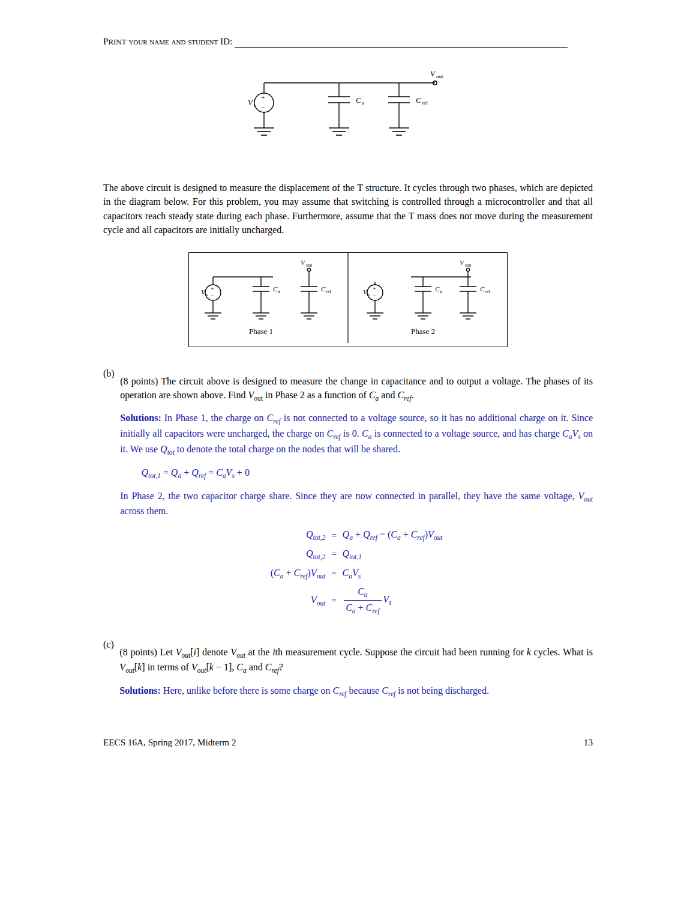PRINT your name and student ID:
V out + − V s C a C ref
The above circuit is designed to measure the displacement of the T structure. It cycles through two phases, which are depicted in the diagram below. For this problem, you may assume that switching is controlled through a microcontroller and that all capacitors reach steady state during each phase. Furthermore, assume that the T mass does not move during the measurement cycle and all capacitors are initially uncharged.
+ − V s C a V out C ref Phase 1 + − V s C a V out C ref Phase 2
(b)
(8 points) The circuit above is designed to measure the change in capacitance and to output a voltage. The phases of its operation are shown above. Find Vout in Phase 2 as a function of Ca and Cref.
Solutions: In Phase 1, the charge on Cref is not connected to a voltage source, so it has no additional charge on it. Since initially all capacitors were uncharged, the charge on Cref is 0. Ca is connected to a voltage source, and has charge CaVs on it. We use Qtot to denote the total charge on the nodes that will be shared.
Qtot,1 = Qa + Qref = CaVs + 0
In Phase 2, the two capacitor charge share. Since they are now connected in parallel, they have the same voltage, Vout across them.
| Q tot,2 | = | Q a + Q ref = ( C a + C ref ) V out |
| Q tot,2 | = | Q tot,1 |
| ( C a + C ref ) V out | = | C a V s |
| V out | = | C a C a + C ref V s |
(c)
(8 points) Let Vout[i] denote Vout at the ith measurement cycle. Suppose the circuit had been running for k cycles. What is Vout[k] in terms of Vout[k − 1], Ca and Cref?
Solutions: Here, unlike before there is some charge on Cref because Cref is not being discharged.
EECS 16A, Spring 2017, Midterm 2 13